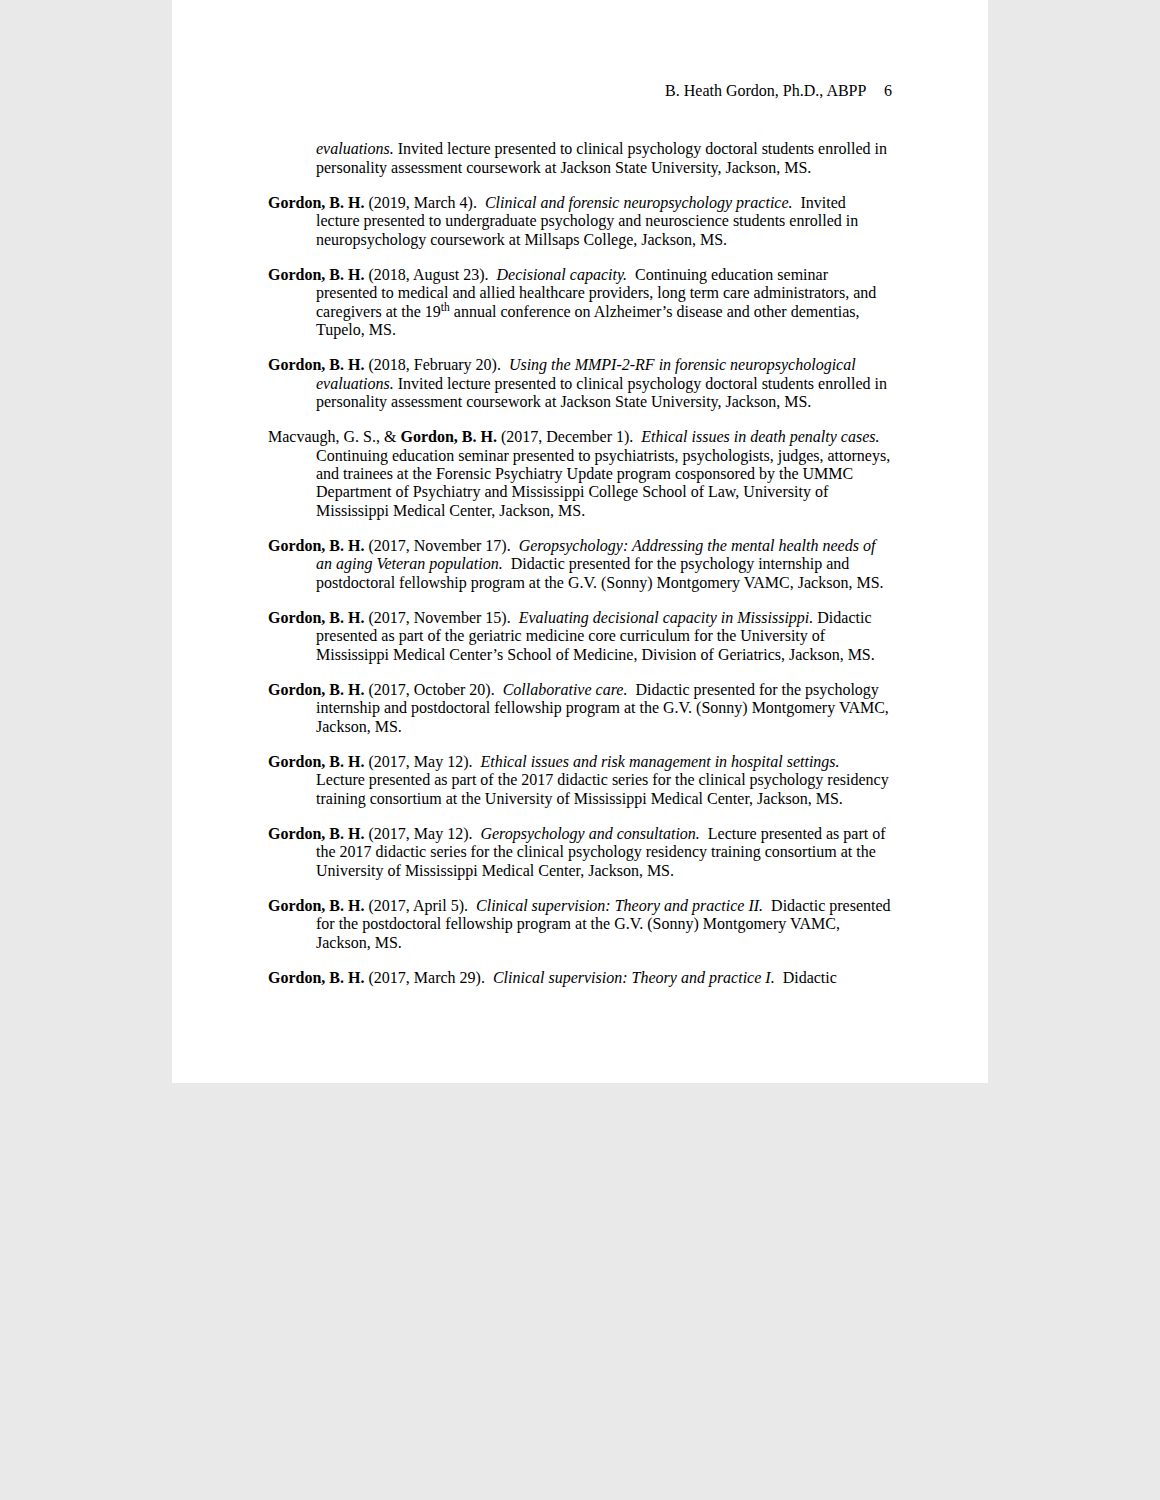B. Heath Gordon, Ph.D., ABPP 6
evaluations. Invited lecture presented to clinical psychology doctoral students enrolled in personality assessment coursework at Jackson State University, Jackson, MS.
Gordon, B. H. (2019, March 4). Clinical and forensic neuropsychology practice. Invited lecture presented to undergraduate psychology and neuroscience students enrolled in neuropsychology coursework at Millsaps College, Jackson, MS.
Gordon, B. H. (2018, August 23). Decisional capacity. Continuing education seminar presented to medical and allied healthcare providers, long term care administrators, and caregivers at the 19th annual conference on Alzheimer’s disease and other dementias, Tupelo, MS.
Gordon, B. H. (2018, February 20). Using the MMPI-2-RF in forensic neuropsychological evaluations. Invited lecture presented to clinical psychology doctoral students enrolled in personality assessment coursework at Jackson State University, Jackson, MS.
Macvaugh, G. S., & Gordon, B. H. (2017, December 1). Ethical issues in death penalty cases. Continuing education seminar presented to psychiatrists, psychologists, judges, attorneys, and trainees at the Forensic Psychiatry Update program cosponsored by the UMMC Department of Psychiatry and Mississippi College School of Law, University of Mississippi Medical Center, Jackson, MS.
Gordon, B. H. (2017, November 17). Geropsychology: Addressing the mental health needs of an aging Veteran population. Didactic presented for the psychology internship and postdoctoral fellowship program at the G.V. (Sonny) Montgomery VAMC, Jackson, MS.
Gordon, B. H. (2017, November 15). Evaluating decisional capacity in Mississippi. Didactic presented as part of the geriatric medicine core curriculum for the University of Mississippi Medical Center’s School of Medicine, Division of Geriatrics, Jackson, MS.
Gordon, B. H. (2017, October 20). Collaborative care. Didactic presented for the psychology internship and postdoctoral fellowship program at the G.V. (Sonny) Montgomery VAMC, Jackson, MS.
Gordon, B. H. (2017, May 12). Ethical issues and risk management in hospital settings. Lecture presented as part of the 2017 didactic series for the clinical psychology residency training consortium at the University of Mississippi Medical Center, Jackson, MS.
Gordon, B. H. (2017, May 12). Geropsychology and consultation. Lecture presented as part of the 2017 didactic series for the clinical psychology residency training consortium at the University of Mississippi Medical Center, Jackson, MS.
Gordon, B. H. (2017, April 5). Clinical supervision: Theory and practice II. Didactic presented for the postdoctoral fellowship program at the G.V. (Sonny) Montgomery VAMC, Jackson, MS.
Gordon, B. H. (2017, March 29). Clinical supervision: Theory and practice I. Didactic